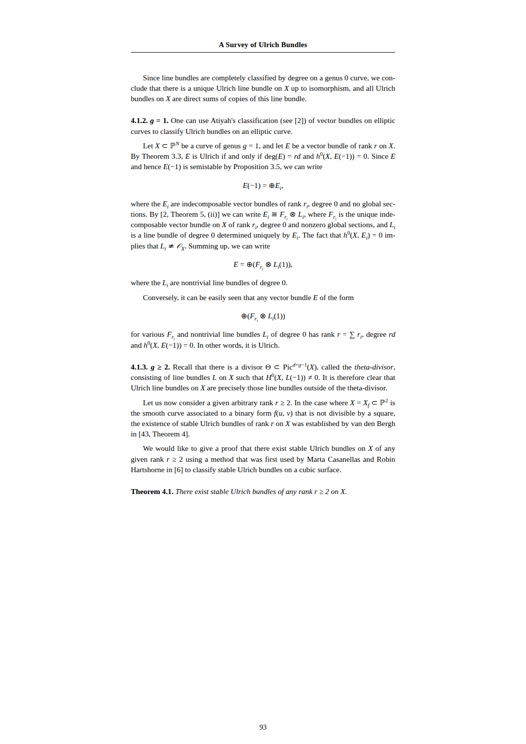A Survey of Ulrich Bundles
Since line bundles are completely classified by degree on a genus 0 curve, we conclude that there is a unique Ulrich line bundle on X up to isomorphism, and all Ulrich bundles on X are direct sums of copies of this line bundle.
4.1.2. g = 1. One can use Atiyah's classification (see [2]) of vector bundles on elliptic curves to classify Ulrich bundles on an elliptic curve.
Let X ⊂ ℙN be a curve of genus g = 1, and let E be a vector bundle of rank r on X. By Theorem 3.3, E is Ulrich if and only if deg(E) = rd and h0(X, E(−1)) = 0. Since E and hence E(−1) is semistable by Proposition 3.5, we can write
E(−1) = ⊕Ei,
where the Ei are indecomposable vector bundles of rank ri, degree 0 and no global sections. By [2, Theorem 5, (ii)] we can write Ei ≅ Fri ⊗ Li, where Fri is the unique indecomposable vector bundle on X of rank ri, degree 0 and nonzero global sections, and Li is a line bundle of degree 0 determined uniquely by Ei. The fact that h0(X, Ei) = 0 implies that Li ≄ 𝒪X. Summing up, we can write
E = ⊕(Fri ⊗ Li(1)),
where the Li are nontrivial line bundles of degree 0.
Conversely, it can be easily seen that any vector bundle E of the form
⊕(Fri ⊗ Li(1))
for various Fri and nontrivial line bundles Li of degree 0 has rank r = ∑ ri, degree rd and h0(X, E(−1)) = 0. In other words, it is Ulrich.
4.1.3. g ≥ 2. Recall that there is a divisor Θ ⊂ Picd+g−1(X), called the theta-divisor, consisting of line bundles L on X such that H0(X, L(−1)) ≠ 0. It is therefore clear that Ulrich line bundles on X are precisely those line bundles outside of the theta-divisor.
Let us now consider a given arbitrary rank r ≥ 2. In the case where X = Xf ⊂ ℙ2 is the smooth curve associated to a binary form f(u, v) that is not divisible by a square, the existence of stable Ulrich bundles of rank r on X was established by van den Bergh in [43, Theorem 4].
We would like to give a proof that there exist stable Ulrich bundles on X of any given rank r ≥ 2 using a method that was first used by Marta Casanellas and Robin Hartshorne in [6] to classify stable Ulrich bundles on a cubic surface.
Theorem 4.1. There exist stable Ulrich bundles of any rank r ≥ 2 on X.
93